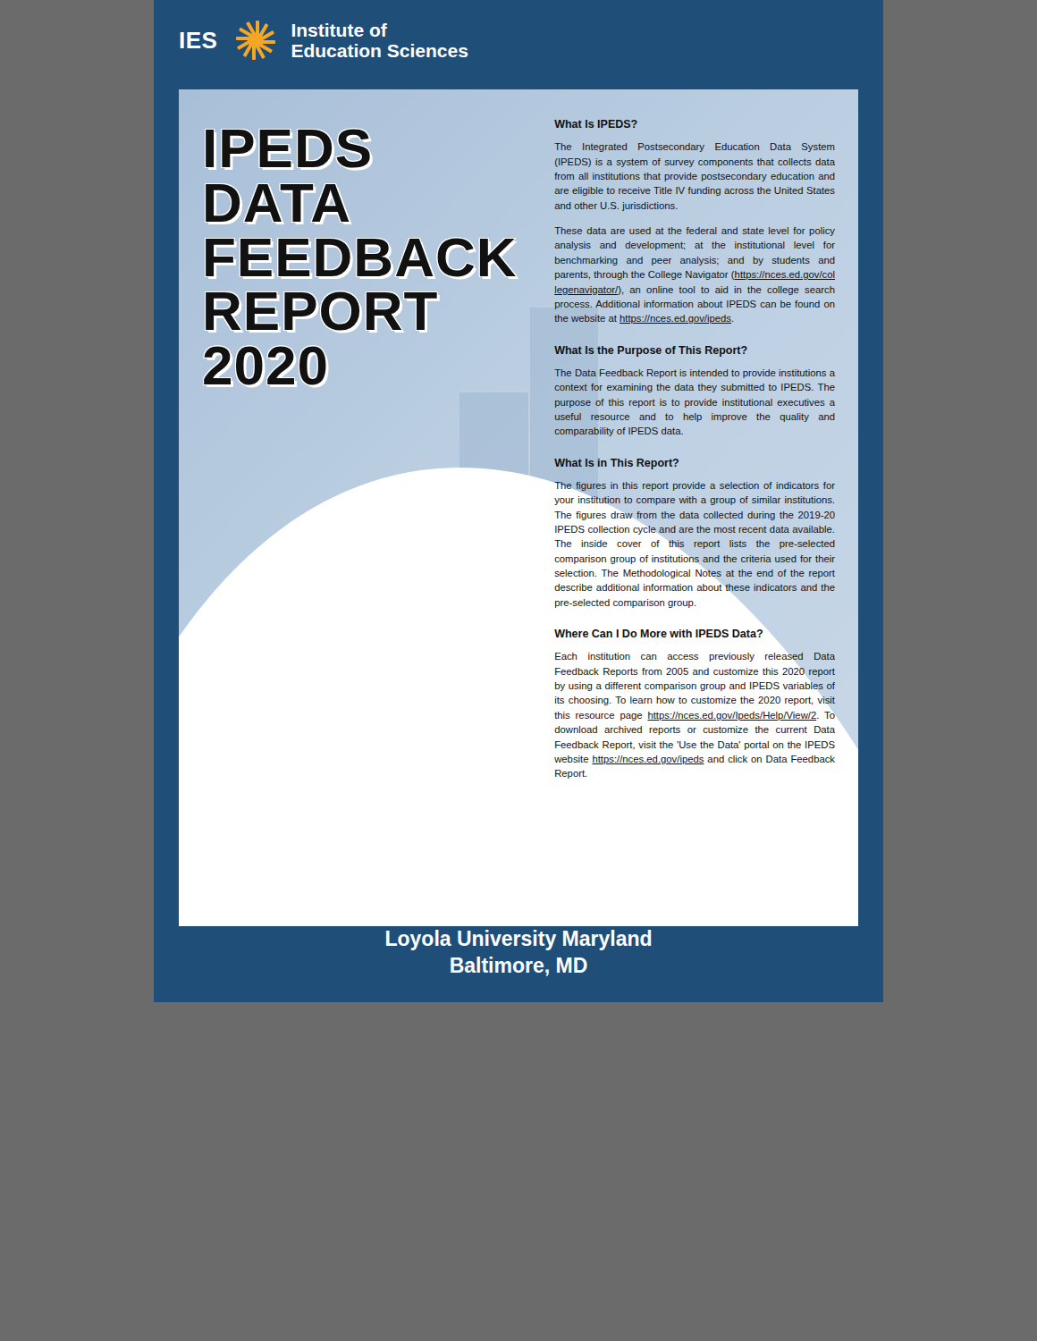IES
Institute of
Education Sciences
IPEDS DATA FEEDBACK REPORT 2020
What Is IPEDS?
The Integrated Postsecondary Education Data System (IPEDS) is a system of survey components that collects data from all institutions that provide postsecondary education and are eligible to receive Title IV funding across the United States and other U.S. jurisdictions.
These data are used at the federal and state level for policy analysis and development; at the institutional level for benchmarking and peer analysis; and by students and parents, through the College Navigator (https://nces.ed.gov/collegenavigator/), an online tool to aid in the college search process. Additional information about IPEDS can be found on the website at https://nces.ed.gov/ipeds.
What Is the Purpose of This Report?
The Data Feedback Report is intended to provide institutions a context for examining the data they submitted to IPEDS. The purpose of this report is to provide institutional executives a useful resource and to help improve the quality and comparability of IPEDS data.
What Is in This Report?
The figures in this report provide a selection of indicators for your institution to compare with a group of similar institutions. The figures draw from the data collected during the 2019-20 IPEDS collection cycle and are the most recent data available. The inside cover of this report lists the pre-selected comparison group of institutions and the criteria used for their selection. The Methodological Notes at the end of the report describe additional information about these indicators and the pre-selected comparison group.
Where Can I Do More with IPEDS Data?
Each institution can access previously released Data Feedback Reports from 2005 and customize this 2020 report by using a different comparison group and IPEDS variables of its choosing. To learn how to customize the 2020 report, visit this resource page https://nces.ed.gov/Ipeds/Help/View/2. To download archived reports or customize the current Data Feedback Report, visit the 'Use the Data' portal on the IPEDS website https://nces.ed.gov/ipeds and click on Data Feedback Report.
Loyola University Maryland
Baltimore, MD